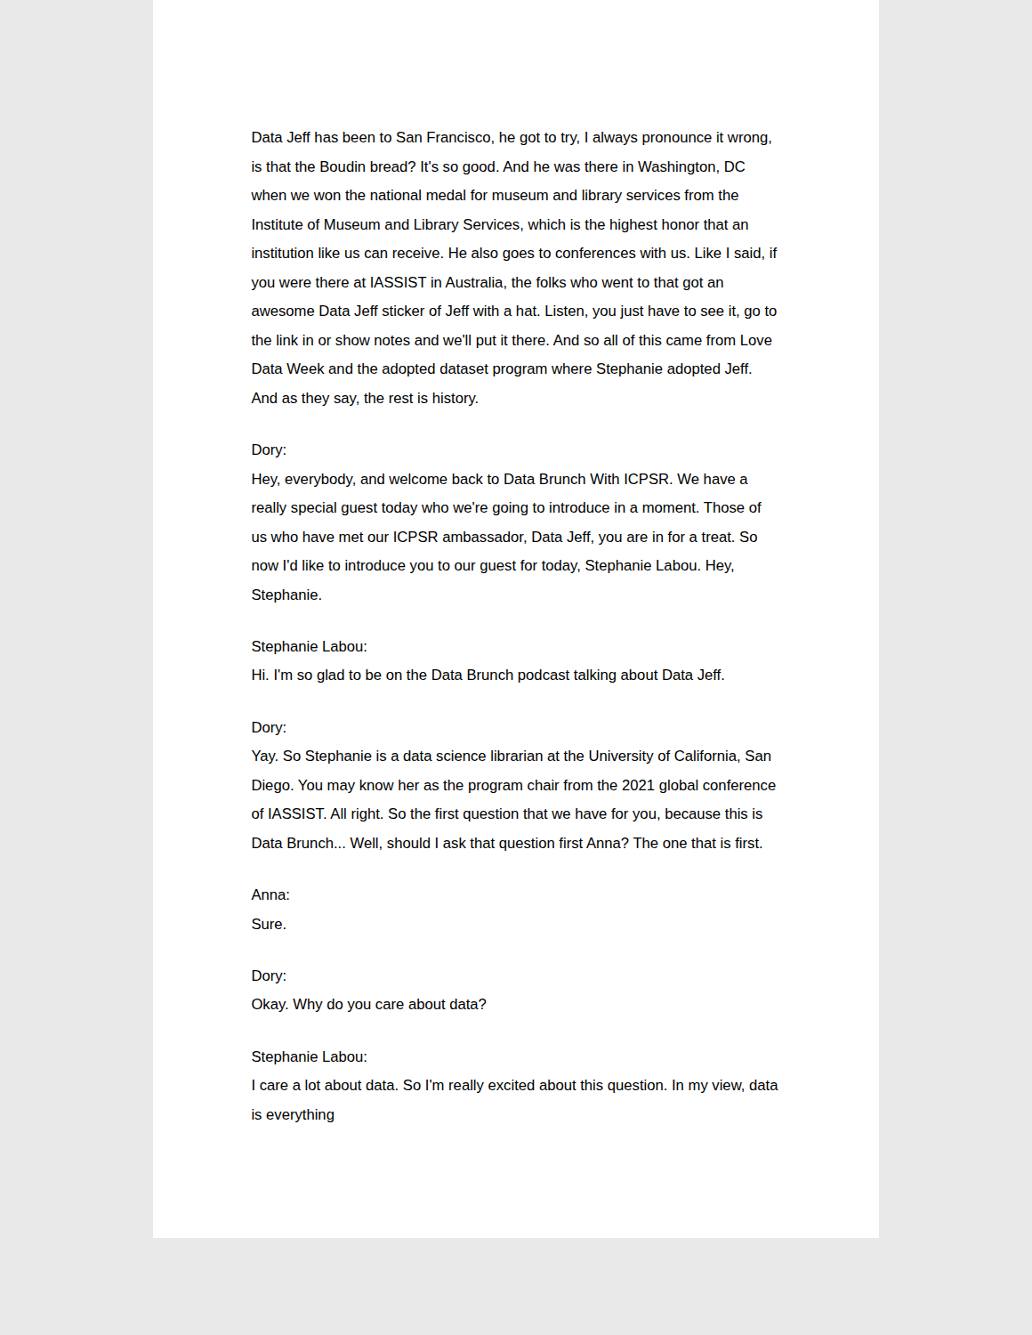Data Jeff has been to San Francisco, he got to try, I always pronounce it wrong, is that the Boudin bread? It's so good. And he was there in Washington, DC when we won the national medal for museum and library services from the Institute of Museum and Library Services, which is the highest honor that an institution like us can receive. He also goes to conferences with us. Like I said, if you were there at IASSIST in Australia, the folks who went to that got an awesome Data Jeff sticker of Jeff with a hat. Listen, you just have to see it, go to the link in or show notes and we'll put it there. And so all of this came from Love Data Week and the adopted dataset program where Stephanie adopted Jeff. And as they say, the rest is history.
Dory:
Hey, everybody, and welcome back to Data Brunch With ICPSR. We have a really special guest today who we're going to introduce in a moment. Those of us who have met our ICPSR ambassador, Data Jeff, you are in for a treat. So now I'd like to introduce you to our guest for today, Stephanie Labou. Hey, Stephanie.
Stephanie Labou:
Hi. I'm so glad to be on the Data Brunch podcast talking about Data Jeff.
Dory:
Yay. So Stephanie is a data science librarian at the University of California, San Diego. You may know her as the program chair from the 2021 global conference of IASSIST. All right. So the first question that we have for you, because this is Data Brunch... Well, should I ask that question first Anna? The one that is first.
Anna:
Sure.
Dory:
Okay. Why do you care about data?
Stephanie Labou:
I care a lot about data. So I'm really excited about this question. In my view, data is everything